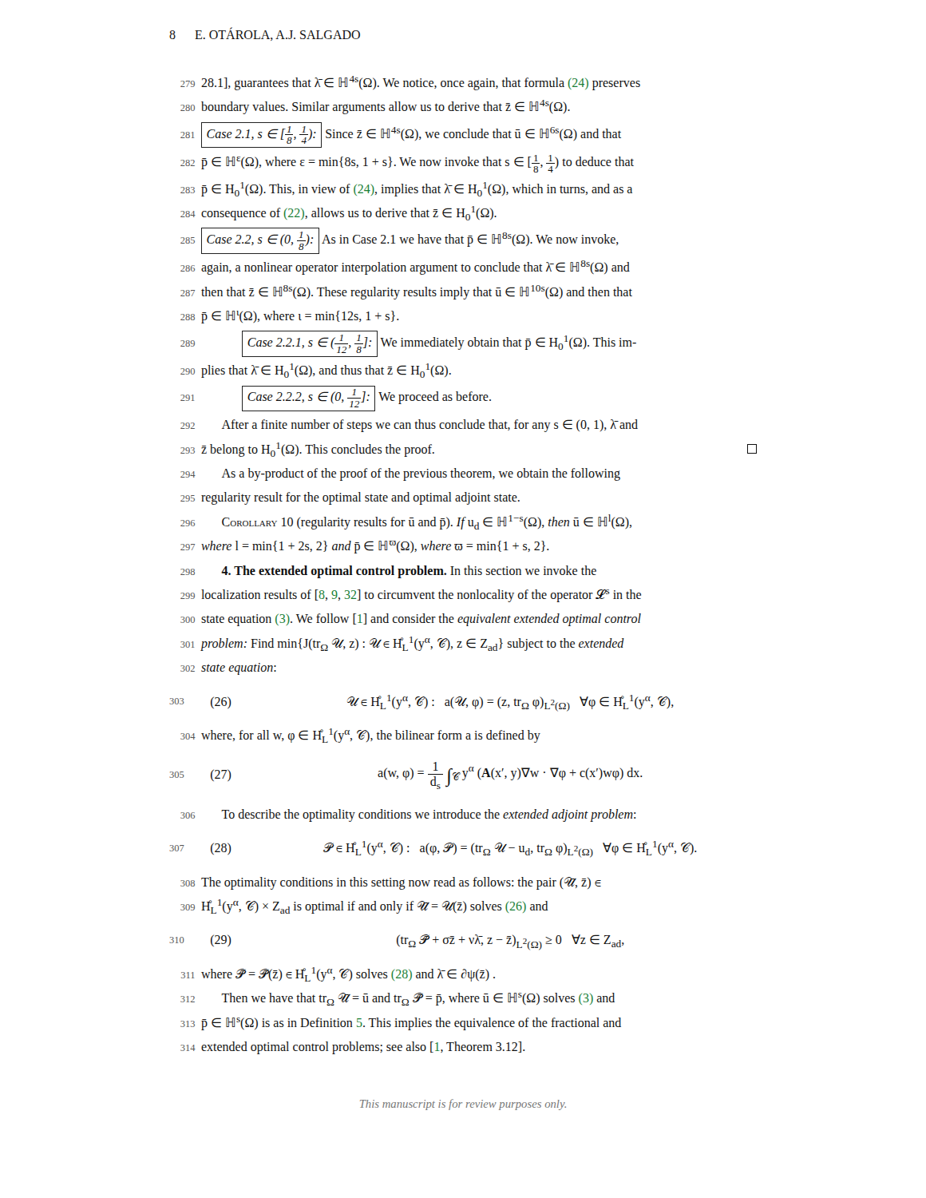8 E. OTÁROLA, A.J. SALGADO
27928.1], guarantees that λ̄ ∈ ℍ4s(Ω). We notice, once again, that formula (24) preserves
280 boundary values. Similar arguments allow us to derive that z̄ ∈ ℍ4s(Ω).
281 Case 2.1, s ∈ [18, 14): Since z̄ ∈ ℍ4s(Ω), we conclude that ū ∈ ℍ6s(Ω) and that
282 p̄ ∈ ℍε(Ω), where ε = min{8s, 1 + s}. We now invoke that s ∈ [18, 14) to deduce that
283 p̄ ∈ H01(Ω). This, in view of (24), implies that λ̄ ∈ H01(Ω), which in turns, and as a
284 consequence of (22), allows us to derive that z̄ ∈ H01(Ω).
285 Case 2.2, s ∈ (0, 18): As in Case 2.1 we have that p̄ ∈ ℍ8s(Ω). We now invoke,
286 again, a nonlinear operator interpolation argument to conclude that λ̄ ∈ ℍ8s(Ω) and
287 then that z̄ ∈ ℍ8s(Ω). These regularity results imply that ū ∈ ℍ10s(Ω) and then that
288 p̄ ∈ ℍι(Ω), where ι = min{12s, 1 + s}.
289 Case 2.2.1, s ∈ (112, 18]: We immediately obtain that p̄ ∈ H01(Ω). This im-
290 plies that λ̄ ∈ H01(Ω), and thus that z̄ ∈ H01(Ω).
291 Case 2.2.2, s ∈ (0, 112]: We proceed as before.
292 After a finite number of steps we can thus conclude that, for any s ∈ (0, 1), λ̄ and
293 z̄ belong to H01(Ω). This concludes the proof.
294 As a by-product of the proof of the previous theorem, we obtain the following
295 regularity result for the optimal state and optimal adjoint state.
296 Corollary 10 (regularity results for ū and p̄). If ud ∈ ℍ1−s(Ω), then ū ∈ ℍl(Ω),
297 where l = min{1 + 2s, 2} and p̄ ∈ ℍϖ(Ω), where ϖ = min{1 + s, 2}.
2984. The extended optimal control problem. In this section we invoke the
299 localization results of [8, 9, 32] to circumvent the nonlocality of the operator 𝓛s in the
300 state equation (3). We follow [1] and consider the equivalent extended optimal control
301 problem: Find min{J(trΩ 𝒰, z) : 𝒰 ∈ H̊L1(yα, 𝒞), z ∈ Zad} subject to the extended
302 state equation:
303 (26) 𝒰 ∈ H̊L1(yα, 𝒞) : a(𝒰, φ) = (z, trΩ φ)L2(Ω) ∀φ ∈ H̊L1(yα, 𝒞),
304 where, for all w, φ ∈ H̊L1(yα, 𝒞), the bilinear form a is defined by
305 (27) a(w, φ) = 1 ds ∫𝒞 yα (A(x′, y)∇w · ∇φ + c(x′)wφ) dx.
306 To describe the optimality conditions we introduce the extended adjoint problem:
307 (28) 𝒫 ∈ H̊L1(yα, 𝒞) : a(φ, 𝒫) = (trΩ 𝒰 − ud, trΩ φ)L2(Ω) ∀φ ∈ H̊L1(yα, 𝒞).
308 The optimality conditions in this setting now read as follows: the pair (𝒰̄, z̄) ∈
309 H̊L1(yα, 𝒞) × Zad is optimal if and only if 𝒰̄ = 𝒰(z̄) solves (26) and
310 (29) (trΩ 𝒫̄ + σz̄ + νλ̄, z − z̄)L2(Ω) ≥ 0 ∀z ∈ Zad,
311 where 𝒫̄ = 𝒫̄(z̄) ∈ H̊L1(yα, 𝒞) solves (28) and λ̄ ∈ ∂ψ(z̄) .
312 Then we have that trΩ 𝒰̄ = ū and trΩ 𝒫̄ = p̄, where ū ∈ ℍs(Ω) solves (3) and
313 p̄ ∈ ℍs(Ω) is as in Definition 5. This implies the equivalence of the fractional and
314 extended optimal control problems; see also [1, Theorem 3.12].
This manuscript is for review purposes only.